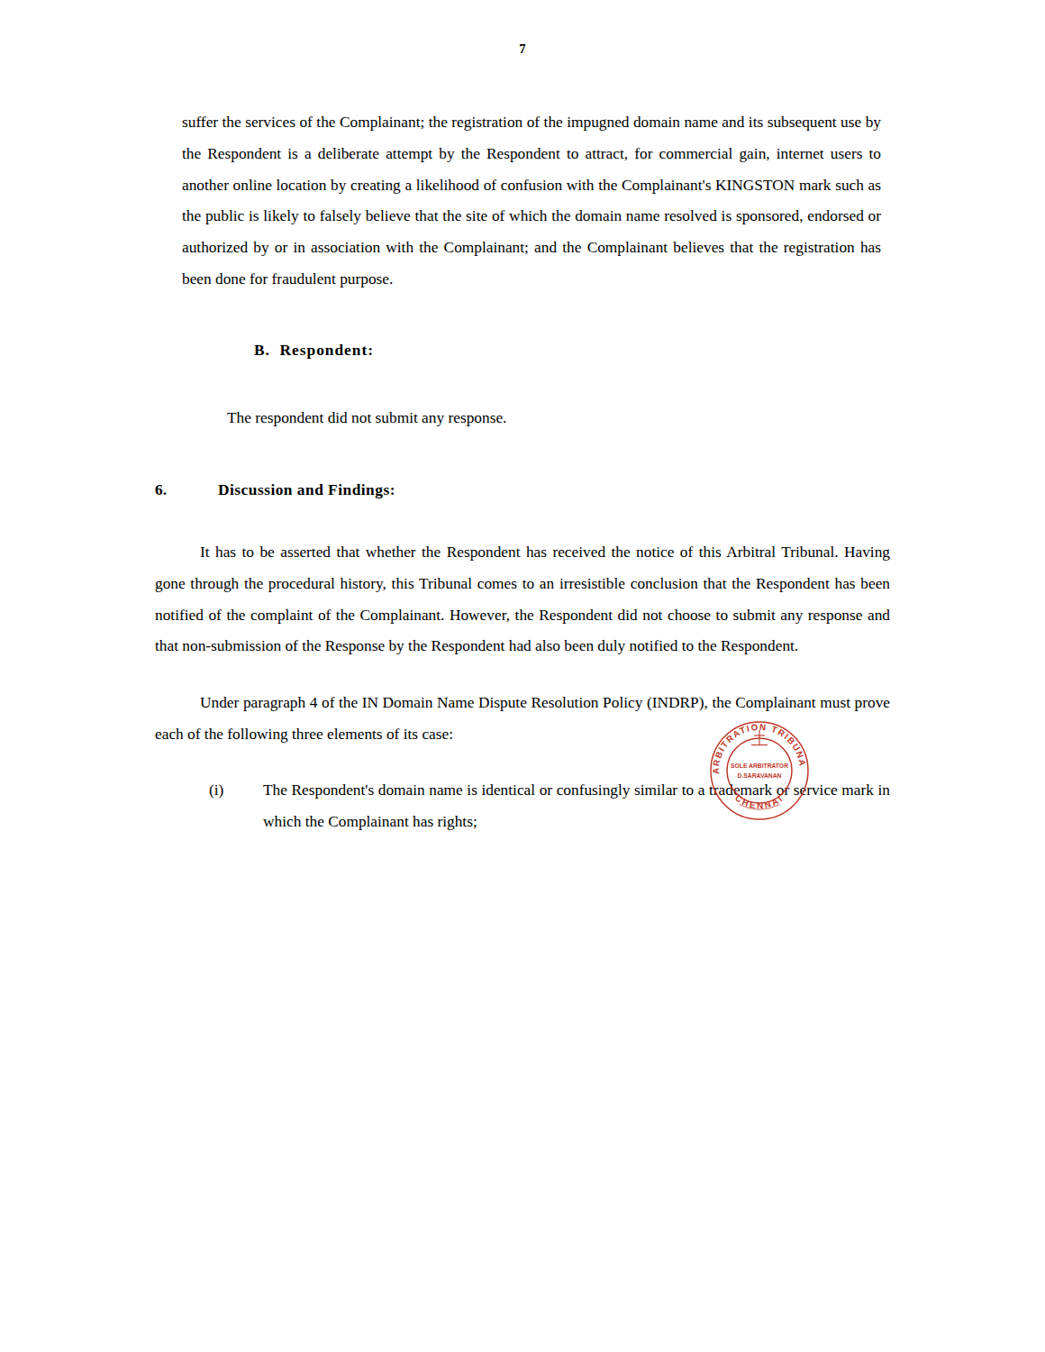7
suffer the services of the Complainant; the registration of the impugned domain name and its subsequent use by the Respondent is a deliberate attempt by the Respondent to attract, for commercial gain, internet users to another online location by creating a likelihood of confusion with the Complainant's KINGSTON mark such as the public is likely to falsely believe that the site of which the domain name resolved is sponsored, endorsed or authorized by or in association with the Complainant; and the Complainant believes that the registration has been done for fraudulent purpose.
B. Respondent:
The respondent did not submit any response.
6. Discussion and Findings:
It has to be asserted that whether the Respondent has received the notice of this Arbitral Tribunal. Having gone through the procedural history, this Tribunal comes to an irresistible conclusion that the Respondent has been notified of the complaint of the Complainant. However, the Respondent did not choose to submit any response and that non-submission of the Response by the Respondent had also been duly notified to the Respondent.
Under paragraph 4 of the IN Domain Name Dispute Resolution Policy (INDRP), the Complainant must prove each of the following three elements of its case:
(i) The Respondent's domain name is identical or confusingly similar to a trademark or service mark in which the Complainant has rights;
ARBITRATION TRIBUNAL CHENNAI SOLE ARBITRATOR D.SARAVANAN